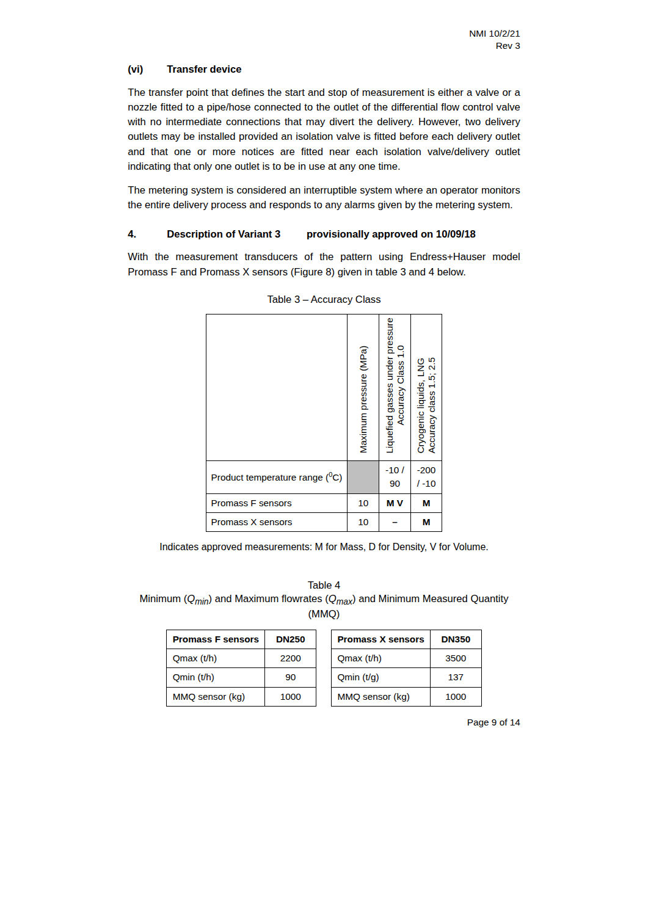NMI 10/2/21
Rev 3
(vi) Transfer device
The transfer point that defines the start and stop of measurement is either a valve or a nozzle fitted to a pipe/hose connected to the outlet of the differential flow control valve with no intermediate connections that may divert the delivery. However, two delivery outlets may be installed provided an isolation valve is fitted before each delivery outlet and that one or more notices are fitted near each isolation valve/delivery outlet indicating that only one outlet is to be in use at any one time.
The metering system is considered an interruptible system where an operator monitors the entire delivery process and responds to any alarms given by the metering system.
4. Description of Variant 3 provisionally approved on 10/09/18
With the measurement transducers of the pattern using Endress+Hauser model Promass F and Promass X sensors (Figure 8) given in table 3 and 4 below.
Table 3 – Accuracy Class
| | Maximum pressure (MPa) | Liquefied gasses under pressure Accuracy Class 1.0 | Cryogenic liquids, LNG Accuracy class 1.5; 2.5 |
| Product temperature range ( 0 C) | | -10 / 90 | -200 / -10 |
| Promass F sensors | 10 | M V | M |
| Promass X sensors | 10 | – | M |
Indicates approved measurements: M for Mass, D for Density, V for Volume.
Table 4
Minimum (Qmin) and Maximum flowrates (Qmax) and Minimum Measured Quantity (MMQ)
| Promass F sensors | DN250 |
| --- | --- |
| Qmax (t/h) | 2200 |
| Qmin (t/h) | 90 |
| MMQ sensor (kg) | 1000 |
| Promass X sensors | DN350 |
| --- | --- |
| Qmax (t/h) | 3500 |
| Qmin (t/g) | 137 |
| MMQ sensor (kg) | 1000 |
Page 9 of 14